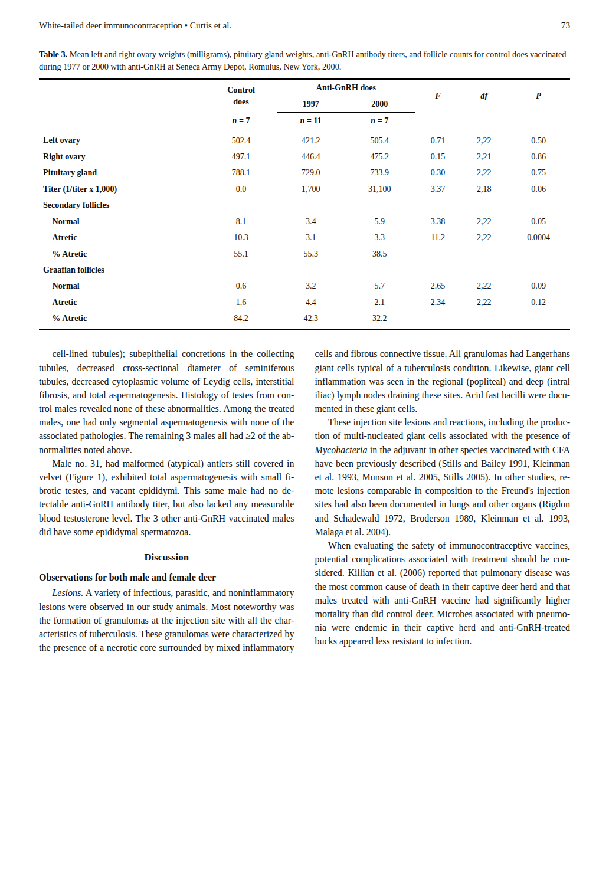White-tailed deer immunocontraception • Curtis et al. 73
Table 3. Mean left and right ovary weights (milligrams), pituitary gland weights, anti-GnRH antibody titers, and follicle counts for control does vaccinated during 1977 or 2000 with anti-GnRH at Seneca Army Depot, Romulus, New York, 2000.
| | Control does | Anti-GnRH does | F | df | P |
| --- | --- | --- | --- | --- | --- |
| 1997 | 2000 |
| n = 7 | n = 11 | n = 7 | | | |
| Left ovary | 502.4 | 421.2 | 505.4 | 0.71 | 2,22 | 0.50 |
| Right ovary | 497.1 | 446.4 | 475.2 | 0.15 | 2,21 | 0.86 |
| Pituitary gland | 788.1 | 729.0 | 733.9 | 0.30 | 2,22 | 0.75 |
| Titer (1/titer x 1,000) | 0.0 | 1,700 | 31,100 | 3.37 | 2,18 | 0.06 |
| Secondary follicles | | | | | | |
| Normal | 8.1 | 3.4 | 5.9 | 3.38 | 2,22 | 0.05 |
| Atretic | 10.3 | 3.1 | 3.3 | 11.2 | 2,22 | 0.0004 |
| % Atretic | 55.1 | 55.3 | 38.5 | | | |
| Graafian follicles | | | | | | |
| Normal | 0.6 | 3.2 | 5.7 | 2.65 | 2,22 | 0.09 |
| Atretic | 1.6 | 4.4 | 2.1 | 2.34 | 2,22 | 0.12 |
| % Atretic | 84.2 | 42.3 | 32.2 | | | |
cell-lined tubules); subepithelial concretions in the collecting tubules, decreased cross-sectional diameter of seminiferous tubules, decreased cytoplasmic volume of Leydig cells, interstitial fibrosis, and total aspermatogenesis. Histology of testes from control males revealed none of these abnormalities. Among the treated males, one had only segmental aspermatogenesis with none of the associated pathologies. The remaining 3 males all had ≥2 of the abnormalities noted above.
Male no. 31, had malformed (atypical) antlers still covered in velvet (Figure 1), exhibited total aspermatogenesis with small fibrotic testes, and vacant epididymi. This same male had no detectable anti-GnRH antibody titer, but also lacked any measurable blood testosterone level. The 3 other anti-GnRH vaccinated males did have some epididymal spermatozoa.
Discussion
Observations for both male and female deer
Lesions. A variety of infectious, parasitic, and noninflammatory lesions were observed in our study animals. Most noteworthy was the formation of granulomas at the injection site with all the characteristics of tuberculosis. These granulomas were characterized by the presence of a necrotic core surrounded by mixed inflammatory cells and fibrous connective tissue. All granulomas had Langerhans giant cells typical of a tuberculosis condition. Likewise, giant cell inflammation was seen in the regional (popliteal) and deep (intral iliac) lymph nodes draining these sites. Acid fast bacilli were documented in these giant cells.
These injection site lesions and reactions, including the production of multi-nucleated giant cells associated with the presence of Mycobacteria in the adjuvant in other species vaccinated with CFA have been previously described (Stills and Bailey 1991, Kleinman et al. 1993, Munson et al. 2005, Stills 2005). In other studies, remote lesions comparable in composition to the Freund's injection sites had also been documented in lungs and other organs (Rigdon and Schadewald 1972, Broderson 1989, Kleinman et al. 1993, Malaga et al. 2004).
When evaluating the safety of immunocontraceptive vaccines, potential complications associated with treatment should be considered. Killian et al. (2006) reported that pulmonary disease was the most common cause of death in their captive deer herd and that males treated with anti-GnRH vaccine had significantly higher mortality than did control deer. Microbes associated with pneumonia were endemic in their captive herd and anti-GnRH-treated bucks appeared less resistant to infection.